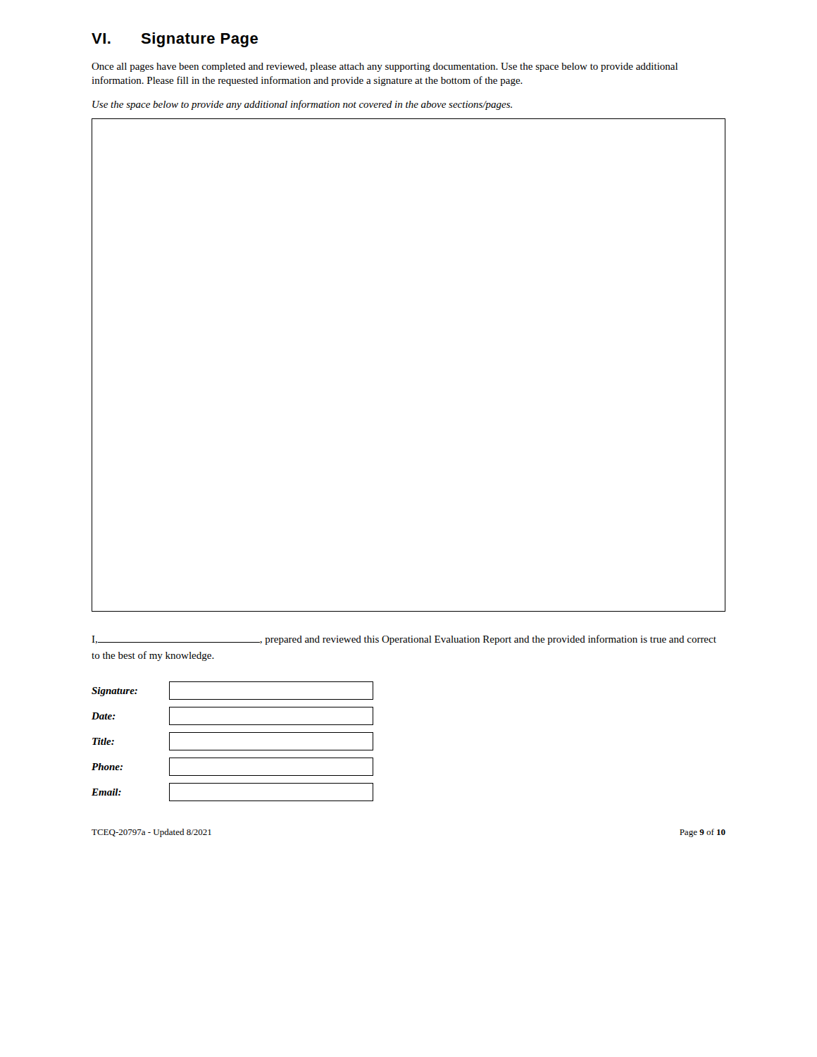VI. Signature Page
Once all pages have been completed and reviewed, please attach any supporting documentation. Use the space below to provide additional information. Please fill in the requested information and provide a signature at the bottom of the page.
Use the space below to provide any additional information not covered in the above sections/pages.
I, , prepared and reviewed this Operational Evaluation Report and the provided information is true and correct to the best of my knowledge.
| Signature: | |
| Date: | |
| Title: | |
| Phone: | |
| Email: | |
TCEQ-20797a - Updated 8/2021
Page 9 of 10